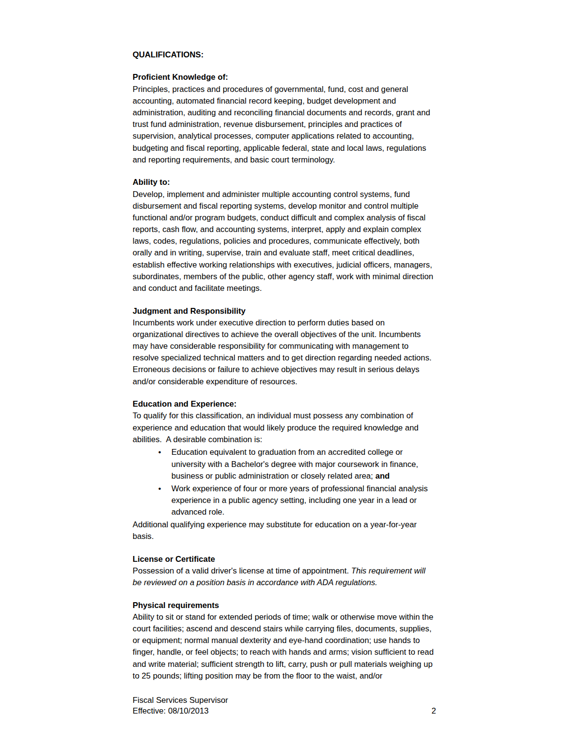QUALIFICATIONS:
Proficient Knowledge of:
Principles, practices and procedures of governmental, fund, cost and general accounting, automated financial record keeping, budget development and administration, auditing and reconciling financial documents and records, grant and trust fund administration, revenue disbursement, principles and practices of supervision, analytical processes, computer applications related to accounting, budgeting and fiscal reporting, applicable federal, state and local laws, regulations and reporting requirements, and basic court terminology.
Ability to:
Develop, implement and administer multiple accounting control systems, fund disbursement and fiscal reporting systems, develop monitor and control multiple functional and/or program budgets, conduct difficult and complex analysis of fiscal reports, cash flow, and accounting systems, interpret, apply and explain complex laws, codes, regulations, policies and procedures, communicate effectively, both orally and in writing, supervise, train and evaluate staff, meet critical deadlines, establish effective working relationships with executives, judicial officers, managers, subordinates, members of the public, other agency staff, work with minimal direction and conduct and facilitate meetings.
Judgment and Responsibility
Incumbents work under executive direction to perform duties based on organizational directives to achieve the overall objectives of the unit. Incumbents may have considerable responsibility for communicating with management to resolve specialized technical matters and to get direction regarding needed actions. Erroneous decisions or failure to achieve objectives may result in serious delays and/or considerable expenditure of resources.
Education and Experience:
To qualify for this classification, an individual must possess any combination of experience and education that would likely produce the required knowledge and abilities. A desirable combination is:
Education equivalent to graduation from an accredited college or university with a Bachelor's degree with major coursework in finance, business or public administration or closely related area; and
Work experience of four or more years of professional financial analysis experience in a public agency setting, including one year in a lead or advanced role.
Additional qualifying experience may substitute for education on a year-for-year basis.
License or Certificate
Possession of a valid driver's license at time of appointment. This requirement will be reviewed on a position basis in accordance with ADA regulations.
Physical requirements
Ability to sit or stand for extended periods of time; walk or otherwise move within the court facilities; ascend and descend stairs while carrying files, documents, supplies, or equipment; normal manual dexterity and eye-hand coordination; use hands to finger, handle, or feel objects; to reach with hands and arms; vision sufficient to read and write material; sufficient strength to lift, carry, push or pull materials weighing up to 25 pounds; lifting position may be from the floor to the waist, and/or
Fiscal Services Supervisor
Effective: 08/10/2013
2